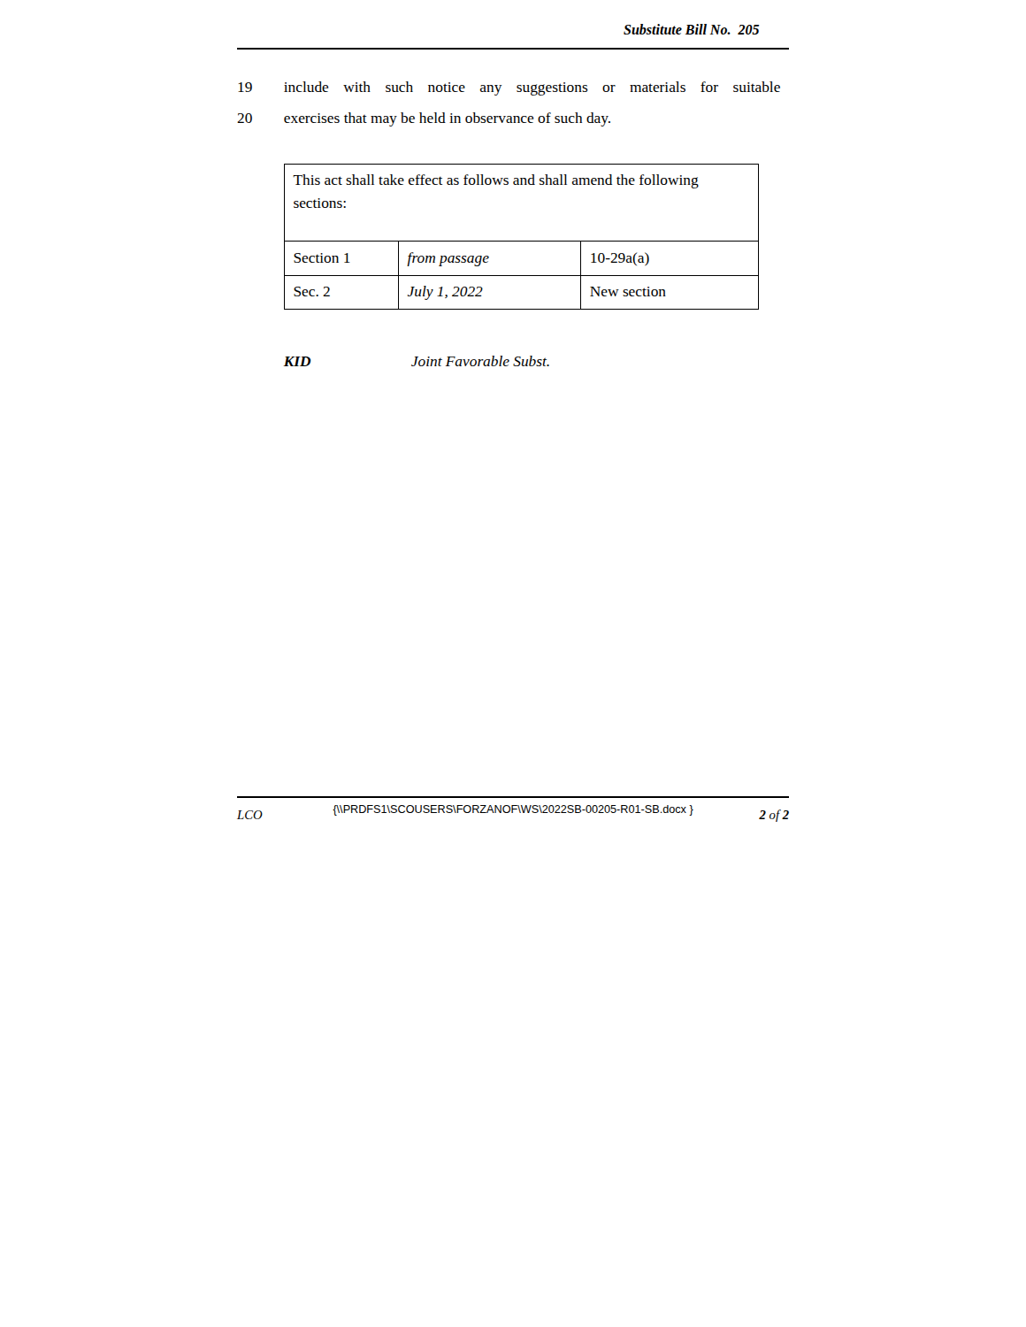Substitute Bill No. 205
19
include with such notice any suggestions or materials for suitable
20
exercises that may be held in observance of such day.
| This act shall take effect as follows and shall amend the following sections: |
| Section 1 | from passage | 10-29a(a) |
| Sec. 2 | July 1, 2022 | New section |
KID
Joint Favorable Subst.
LCO
{\\PRDFS1\SCOUSERS\FORZANOF\WS\2022SB-00205-R01-SB.docx }
2 of 2